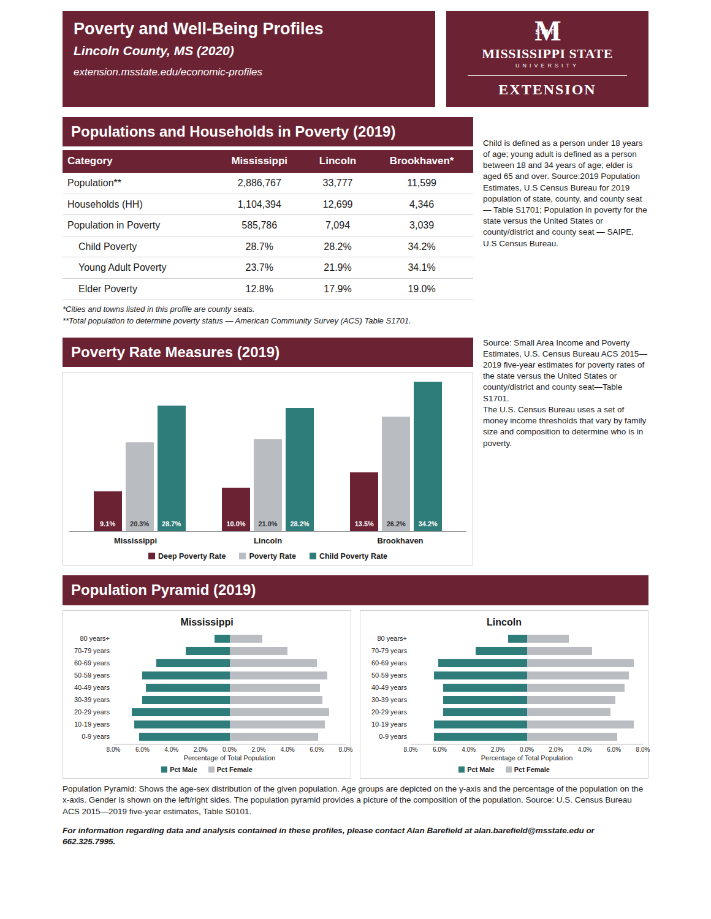Poverty and Well-Being Profiles
Lincoln County, MS (2020)
extension.msstate.edu/economic-profiles
MSTATE
MISSISSIPPI STATE
UNIVERSITY
EXTENSION
Populations and Households in Poverty (2019)
| Category | Mississippi | Lincoln | Brookhaven* |
| --- | --- | --- | --- |
| Population** | 2,886,767 | 33,777 | 11,599 |
| Households (HH) | 1,104,394 | 12,699 | 4,346 |
| Population in Poverty | 585,786 | 7,094 | 3,039 |
| Child Poverty | 28.7% | 28.2% | 34.2% |
| Young Adult Poverty | 23.7% | 21.9% | 34.1% |
| Elder Poverty | 12.8% | 17.9% | 19.0% |
*Cities and towns listed in this profile are county seats.
**Total population to determine poverty status — American Community Survey (ACS) Table S1701.
Child is defined as a person under 18 years of age; young adult is defined as a person between 18 and 34 years of age; elder is aged 65 and over. Source:2019 Population Estimates, U.S Census Bureau for 2019 population of state, county, and county seat — Table S1701; Population in poverty for the state versus the United States or county/district and county seat — SAIPE, U.S Census Bureau.
Poverty Rate Measures (2019)
9.1%
20.3%
28.7%
10.0%
21.0%
28.2%
13.5%
26.2%
34.2%
Mississippi Lincoln Brookhaven
Deep Poverty Rate Poverty Rate Child Poverty Rate
Source: Small Area Income and Poverty Estimates, U.S. Census Bureau ACS 2015—2019 five-year estimates for poverty rates of the state versus the United States or county/district and county seat—Table S1701.
The U.S. Census Bureau uses a set of money income thresholds that vary by family size and composition to determine who is in poverty.
Population Pyramid (2019)
Mississippi
80 years+
70-79 years
60-69 years
50-59 years
40-49 years
30-39 years
20-29 years
10-19 years
0-9 years
8.0% 6.0% 4.0% 2.0% 0.0% 2.0% 4.0% 6.0% 8.0%
Percentage of Total Population
Pct Male Pct Female
Lincoln
80 years+
70-79 years
60-69 years
50-59 years
40-49 years
30-39 years
20-29 years
10-19 years
0-9 years
8.0% 6.0% 4.0% 2.0% 0.0% 2.0% 4.0% 6.0% 8.0%
Percentage of Total Population
Pct Male Pct Female
Population Pyramid: Shows the age-sex distribution of the given population. Age groups are depicted on the y-axis and the percentage of the population on the x-axis. Gender is shown on the left/right sides. The population pyramid provides a picture of the composition of the population. Source: U.S. Census Bureau ACS 2015—2019 five-year estimates, Table S0101.
For information regarding data and analysis contained in these profiles, please contact Alan Barefield at alan.barefield@msstate.edu or 662.325.7995.